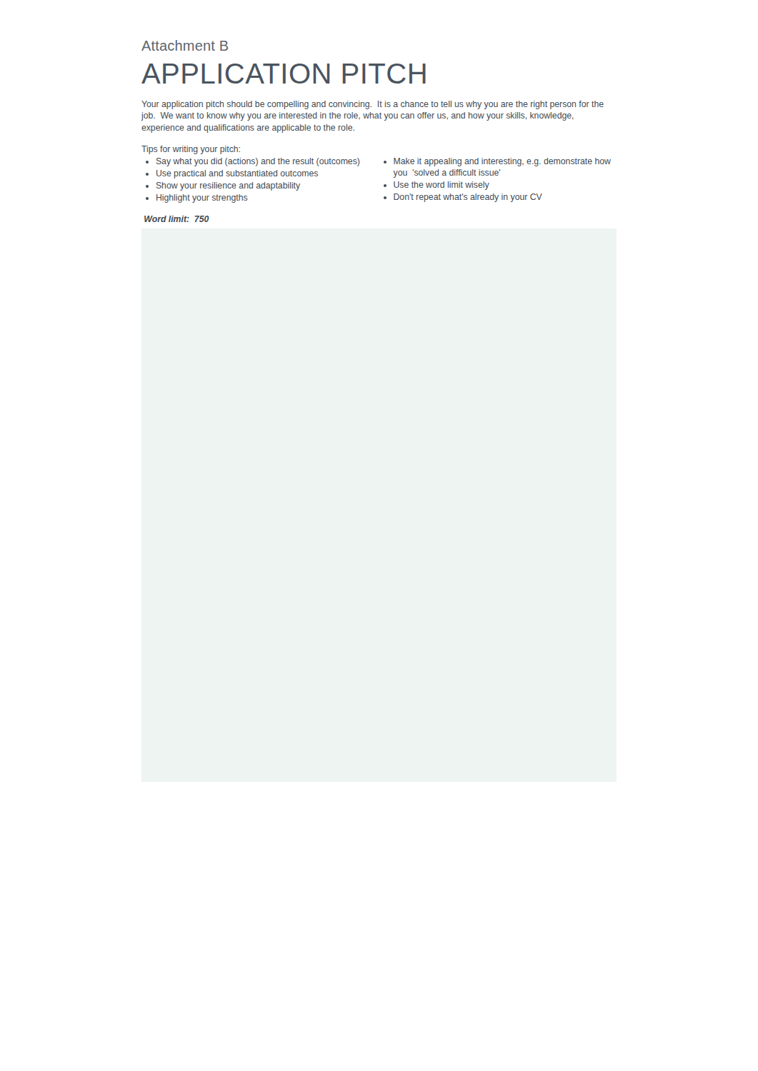Attachment B
APPLICATION PITCH
Your application pitch should be compelling and convincing. It is a chance to tell us why you are the right person for the job. We want to know why you are interested in the role, what you can offer us, and how your skills, knowledge, experience and qualifications are applicable to the role.
Tips for writing your pitch:
Say what you did (actions) and the result (outcomes)
Use practical and substantiated outcomes
Show your resilience and adaptability
Highlight your strengths
Make it appealing and interesting, e.g. demonstrate how you 'solved a difficult issue'
Use the word limit wisely
Don't repeat what's already in your CV
Word limit: 750